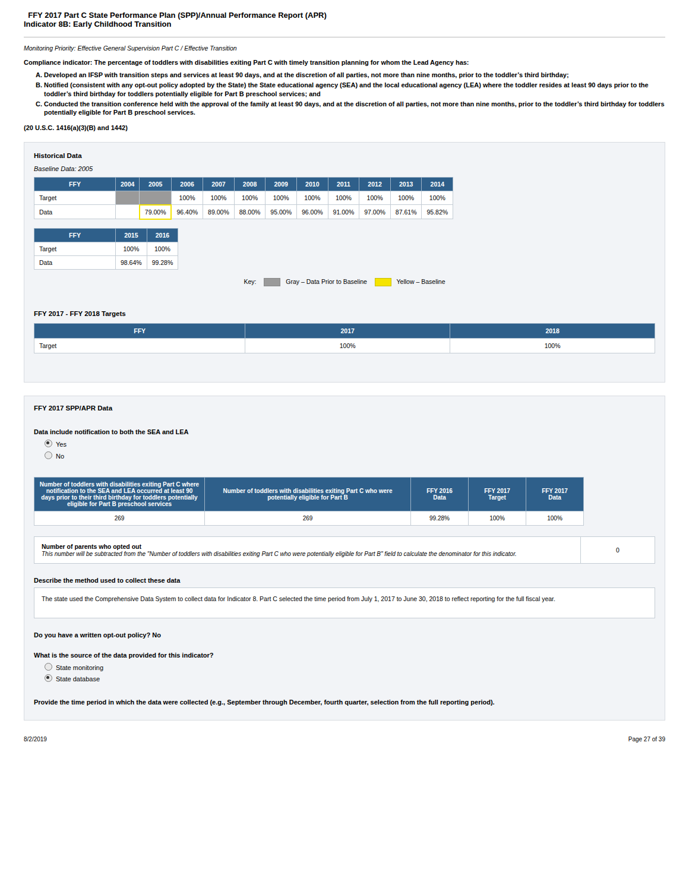FFY 2017 Part C State Performance Plan (SPP)/Annual Performance Report (APR) Indicator 8B: Early Childhood Transition
Monitoring Priority: Effective General Supervision Part C / Effective Transition
Compliance indicator: The percentage of toddlers with disabilities exiting Part C with timely transition planning for whom the Lead Agency has:
Developed an IFSP with transition steps and services at least 90 days, and at the discretion of all parties, not more than nine months, prior to the toddler’s third birthday;
Notified (consistent with any opt-out policy adopted by the State) the State educational agency (SEA) and the local educational agency (LEA) where the toddler resides at least 90 days prior to the toddler’s third birthday for toddlers potentially eligible for Part B preschool services; and
Conducted the transition conference held with the approval of the family at least 90 days, and at the discretion of all parties, not more than nine months, prior to the toddler’s third birthday for toddlers potentially eligible for Part B preschool services.
(20 U.S.C. 1416(a)(3)(B) and 1442)
Historical Data
Baseline Data: 2005
| FFY | 2004 | 2005 | 2006 | 2007 | 2008 | 2009 | 2010 | 2011 | 2012 | 2013 | 2014 |
| --- | --- | --- | --- | --- | --- | --- | --- | --- | --- | --- | --- |
| Target | | | 100% | 100% | 100% | 100% | 100% | 100% | 100% | 100% | 100% |
| Data | | 79.00% | 96.40% | 89.00% | 88.00% | 95.00% | 96.00% | 91.00% | 97.00% | 87.61% | 95.82% |
| FFY | 2015 | 2016 |
| --- | --- | --- |
| Target | 100% | 100% |
| Data | 98.64% | 99.28% |
Key: Gray – Data Prior to Baseline Yellow – Baseline
FFY 2017 - FFY 2018 Targets
| FFY | 2017 | 2018 |
| --- | --- | --- |
| Target | 100% | 100% |
FFY 2017 SPP/APR Data
Data include notification to both the SEA and LEA
Yes
No
| Number of toddlers with disabilities exiting Part C where notification to the SEA and LEA occurred at least 90 days prior to their third birthday for toddlers potentially eligible for Part B preschool services | Number of toddlers with disabilities exiting Part C who were potentially eligible for Part B | FFY 2016 Data | FFY 2017 Target | FFY 2017 Data |
| --- | --- | --- | --- | --- |
| 269 | 269 | 99.28% | 100% | 100% |
| Number of parents who opted out This number will be subtracted from the "Number of toddlers with disabilities exiting Part C who were potentially eligible for Part B" field to calculate the denominator for this indicator. | 0 |
Describe the method used to collect these data
The state used the Comprehensive Data System to collect data for Indicator 8. Part C selected the time period from July 1, 2017 to June 30, 2018 to reflect reporting for the full fiscal year.
Do you have a written opt-out policy? No
What is the source of the data provided for this indicator?
State monitoring
State database
Provide the time period in which the data were collected (e.g., September through December, fourth quarter, selection from the full reporting period).
8/2/2019 Page 27 of 39